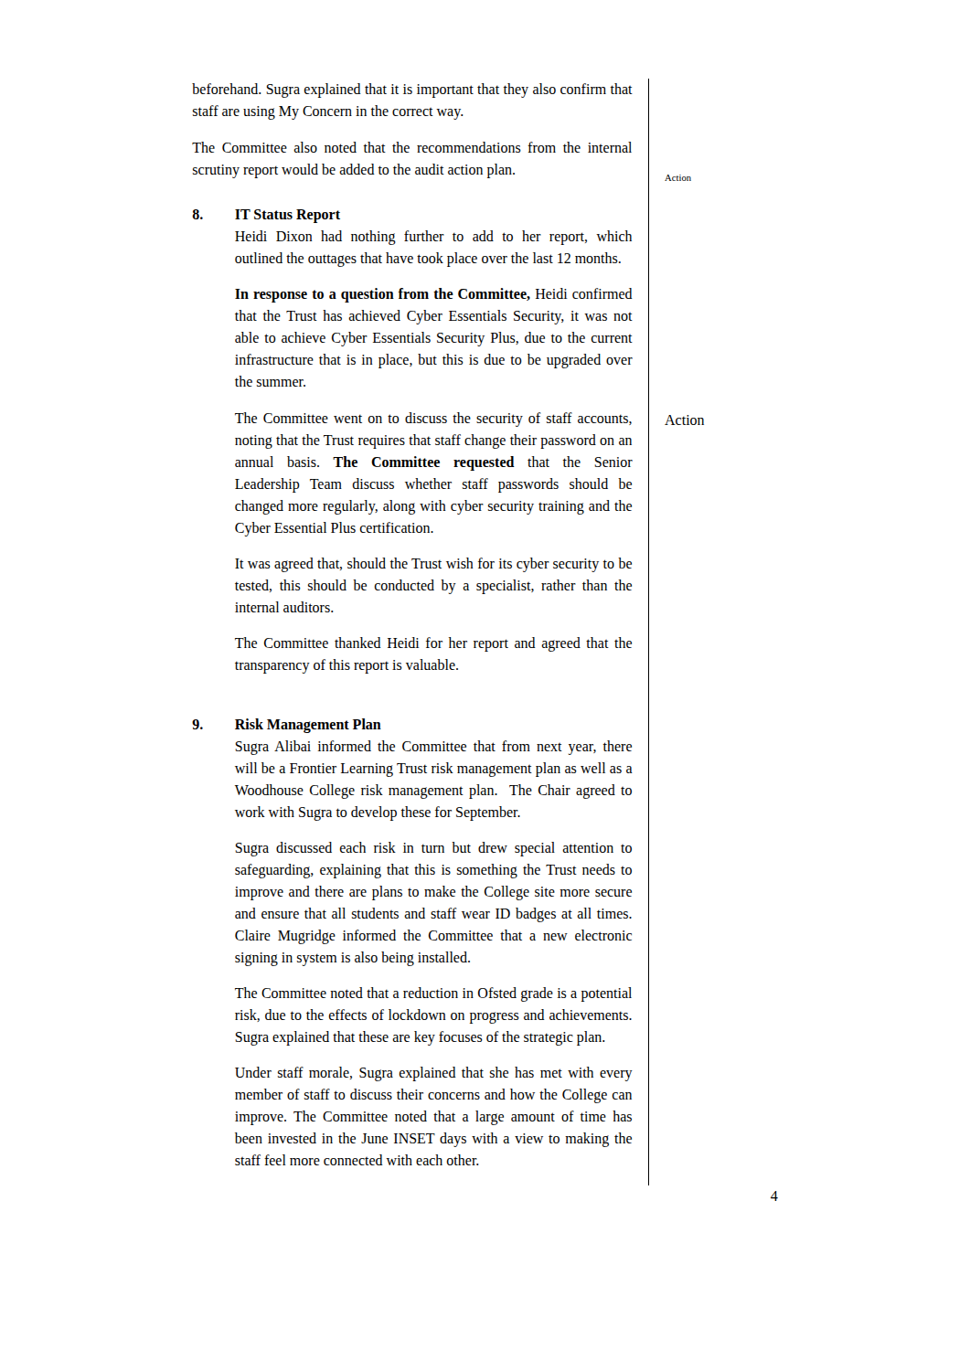beforehand. Sugra explained that it is important that they also confirm that staff are using My Concern in the correct way.
The Committee also noted that the recommendations from the internal scrutiny report would be added to the audit action plan.
8.
IT Status Report
Heidi Dixon had nothing further to add to her report, which outlined the outtages that have took place over the last 12 months.
In response to a question from the Committee, Heidi confirmed that the Trust has achieved Cyber Essentials Security, it was not able to achieve Cyber Essentials Security Plus, due to the current infrastructure that is in place, but this is due to be upgraded over the summer.
The Committee went on to discuss the security of staff accounts, noting that the Trust requires that staff change their password on an annual basis. The Committee requested that the Senior Leadership Team discuss whether staff passwords should be changed more regularly, along with cyber security training and the Cyber Essential Plus certification.
It was agreed that, should the Trust wish for its cyber security to be tested, this should be conducted by a specialist, rather than the internal auditors.
The Committee thanked Heidi for her report and agreed that the transparency of this report is valuable.
9.
Risk Management Plan
Sugra Alibai informed the Committee that from next year, there will be a Frontier Learning Trust risk management plan as well as a Woodhouse College risk management plan. The Chair agreed to work with Sugra to develop these for September.
Sugra discussed each risk in turn but drew special attention to safeguarding, explaining that this is something the Trust needs to improve and there are plans to make the College site more secure and ensure that all students and staff wear ID badges at all times. Claire Mugridge informed the Committee that a new electronic signing in system is also being installed.
The Committee noted that a reduction in Ofsted grade is a potential risk, due to the effects of lockdown on progress and achievements. Sugra explained that these are key focuses of the strategic plan.
Under staff morale, Sugra explained that she has met with every member of staff to discuss their concerns and how the College can improve. The Committee noted that a large amount of time has been invested in the June INSET days with a view to making the staff feel more connected with each other.
Action
Action
4